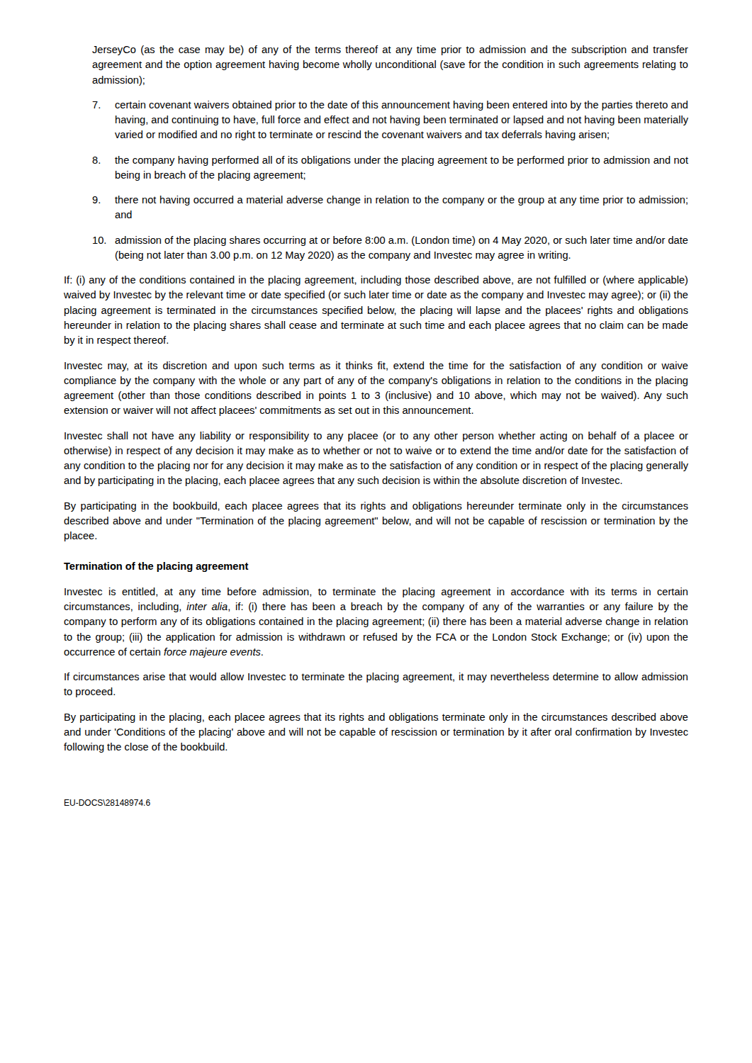JerseyCo (as the case may be) of any of the terms thereof at any time prior to admission and the subscription and transfer agreement and the option agreement having become wholly unconditional (save for the condition in such agreements relating to admission);
7. certain covenant waivers obtained prior to the date of this announcement having been entered into by the parties thereto and having, and continuing to have, full force and effect and not having been terminated or lapsed and not having been materially varied or modified and no right to terminate or rescind the covenant waivers and tax deferrals having arisen;
8. the company having performed all of its obligations under the placing agreement to be performed prior to admission and not being in breach of the placing agreement;
9. there not having occurred a material adverse change in relation to the company or the group at any time prior to admission; and
10. admission of the placing shares occurring at or before 8:00 a.m. (London time) on 4 May 2020, or such later time and/or date (being not later than 3.00 p.m. on 12 May 2020) as the company and Investec may agree in writing.
If: (i) any of the conditions contained in the placing agreement, including those described above, are not fulfilled or (where applicable) waived by Investec by the relevant time or date specified (or such later time or date as the company and Investec may agree); or (ii) the placing agreement is terminated in the circumstances specified below, the placing will lapse and the placees' rights and obligations hereunder in relation to the placing shares shall cease and terminate at such time and each placee agrees that no claim can be made by it in respect thereof.
Investec may, at its discretion and upon such terms as it thinks fit, extend the time for the satisfaction of any condition or waive compliance by the company with the whole or any part of any of the company's obligations in relation to the conditions in the placing agreement (other than those conditions described in points 1 to 3 (inclusive) and 10 above, which may not be waived). Any such extension or waiver will not affect placees' commitments as set out in this announcement.
Investec shall not have any liability or responsibility to any placee (or to any other person whether acting on behalf of a placee or otherwise) in respect of any decision it may make as to whether or not to waive or to extend the time and/or date for the satisfaction of any condition to the placing nor for any decision it may make as to the satisfaction of any condition or in respect of the placing generally and by participating in the placing, each placee agrees that any such decision is within the absolute discretion of Investec.
By participating in the bookbuild, each placee agrees that its rights and obligations hereunder terminate only in the circumstances described above and under "Termination of the placing agreement" below, and will not be capable of rescission or termination by the placee.
Termination of the placing agreement
Investec is entitled, at any time before admission, to terminate the placing agreement in accordance with its terms in certain circumstances, including, inter alia, if: (i) there has been a breach by the company of any of the warranties or any failure by the company to perform any of its obligations contained in the placing agreement; (ii) there has been a material adverse change in relation to the group; (iii) the application for admission is withdrawn or refused by the FCA or the London Stock Exchange; or (iv) upon the occurrence of certain force majeure events.
If circumstances arise that would allow Investec to terminate the placing agreement, it may nevertheless determine to allow admission to proceed.
By participating in the placing, each placee agrees that its rights and obligations terminate only in the circumstances described above and under 'Conditions of the placing' above and will not be capable of rescission or termination by it after oral confirmation by Investec following the close of the bookbuild.
EU-DOCS\28148974.6